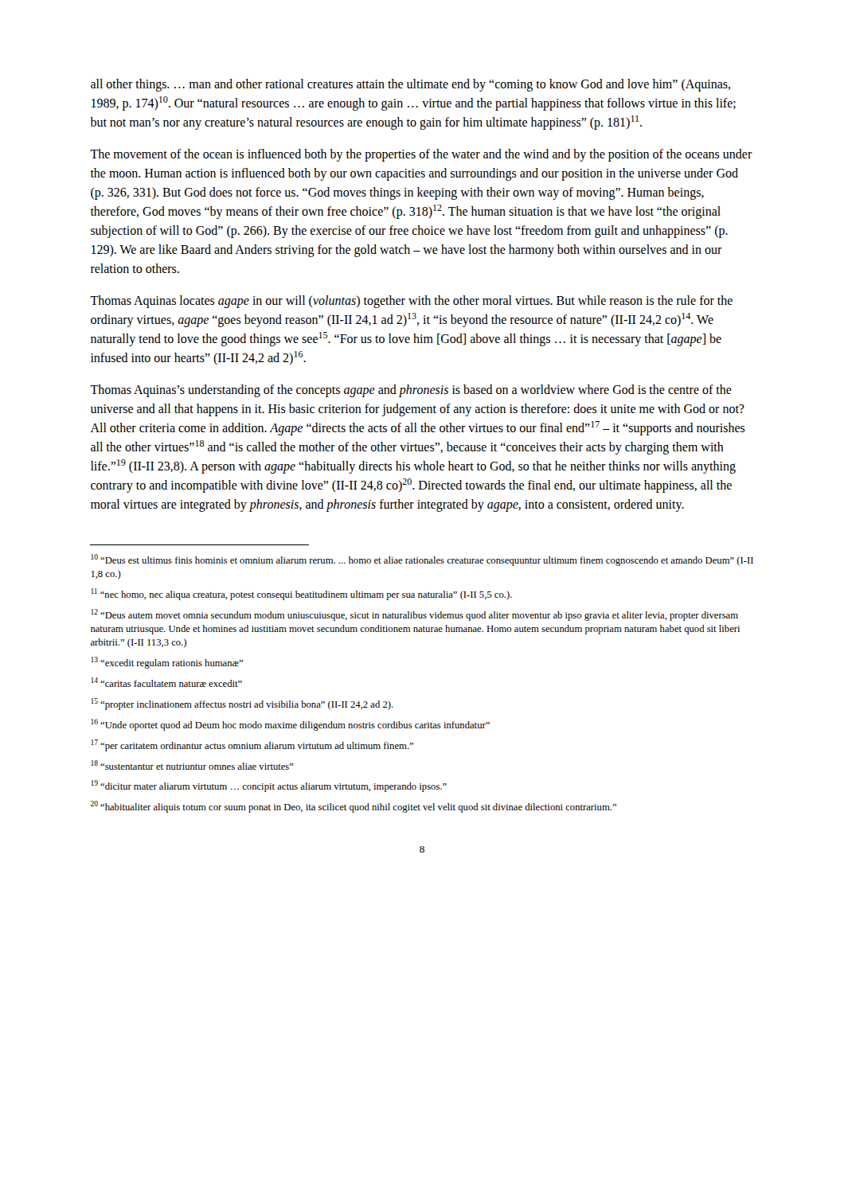all other things. … man and other rational creatures attain the ultimate end by “coming to know God and love him” (Aquinas, 1989, p. 174)10. Our “natural resources … are enough to gain … virtue and the partial happiness that follows virtue in this life; but not man’s nor any creature’s natural resources are enough to gain for him ultimate happiness” (p. 181)11.
The movement of the ocean is influenced both by the properties of the water and the wind and by the position of the oceans under the moon. Human action is influenced both by our own capacities and surroundings and our position in the universe under God (p. 326, 331). But God does not force us. “God moves things in keeping with their own way of moving”. Human beings, therefore, God moves “by means of their own free choice” (p. 318)12. The human situation is that we have lost “the original subjection of will to God” (p. 266). By the exercise of our free choice we have lost “freedom from guilt and unhappiness” (p. 129). We are like Baard and Anders striving for the gold watch – we have lost the harmony both within ourselves and in our relation to others.
Thomas Aquinas locates agape in our will (voluntas) together with the other moral virtues. But while reason is the rule for the ordinary virtues, agape “goes beyond reason” (II-II 24,1 ad 2)13, it “is beyond the resource of nature” (II-II 24,2 co)14. We naturally tend to love the good things we see15. “For us to love him [God] above all things … it is necessary that [agape] be infused into our hearts” (II-II 24,2 ad 2)16.
Thomas Aquinas’s understanding of the concepts agape and phronesis is based on a worldview where God is the centre of the universe and all that happens in it. His basic criterion for judgement of any action is therefore: does it unite me with God or not? All other criteria come in addition. Agape “directs the acts of all the other virtues to our final end”17 – it “supports and nourishes all the other virtues”18 and “is called the mother of the other virtues”, because it “conceives their acts by charging them with life.”19 (II-II 23,8). A person with agape “habitually directs his whole heart to God, so that he neither thinks nor wills anything contrary to and incompatible with divine love” (II-II 24,8 co)20. Directed towards the final end, our ultimate happiness, all the moral virtues are integrated by phronesis, and phronesis further integrated by agape, into a consistent, ordered unity.
10 “Deus est ultimus finis hominis et omnium aliarum rerum. ... homo et aliae rationales creaturae consequuntur ultimum finem cognoscendo et amando Deum” (I-II 1,8 co.)
11 “nec homo, nec aliqua creatura, potest consequi beatitudinem ultimam per sua naturalia” (I-II 5,5 co.).
12 “Deus autem movet omnia secundum modum uniuscuiusque, sicut in naturalibus videmus quod aliter moventur ab ipso gravia et aliter levia, propter diversam naturam utriusque. Unde et homines ad iustitiam movet secundum conditionem naturae humanae. Homo autem secundum propriam naturam habet quod sit liberi arbitrii.” (I-II 113,3 co.)
13 “excedit regulam rationis humanæ”
14 “caritas facultatem naturæ excedit”
15 “propter inclinationem affectus nostri ad visibilia bona” (II-II 24,2 ad 2).
16 “Unde oportet quod ad Deum hoc modo maxime diligendum nostris cordibus caritas infundatur”
17 “per caritatem ordinantur actus omnium aliarum virtutum ad ultimum finem.”
18 “sustentantur et nutriuntur omnes aliae virtutes”
19 “dicitur mater aliarum virtutum … concipit actus aliarum virtutum, imperando ipsos.”
20 “habitualiter aliquis totum cor suum ponat in Deo, ita scilicet quod nihil cogitet vel velit quod sit divinae dilectioni contrarium.”
8